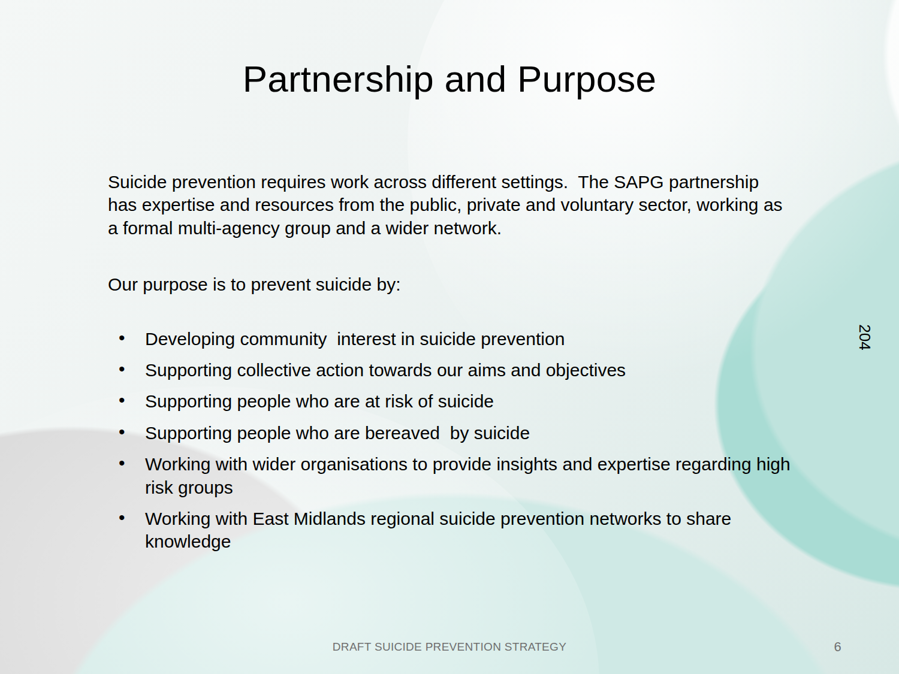204
Partnership and Purpose
Suicide prevention requires work across different settings. The SAPG partnership has expertise and resources from the public, private and voluntary sector, working as a formal multi-agency group and a wider network.
Our purpose is to prevent suicide by:
Developing community interest in suicide prevention
Supporting collective action towards our aims and objectives
Supporting people who are at risk of suicide
Supporting people who are bereaved by suicide
Working with wider organisations to provide insights and expertise regarding high risk groups
Working with East Midlands regional suicide prevention networks to share knowledge
DRAFT SUICIDE PREVENTION STRATEGY 6